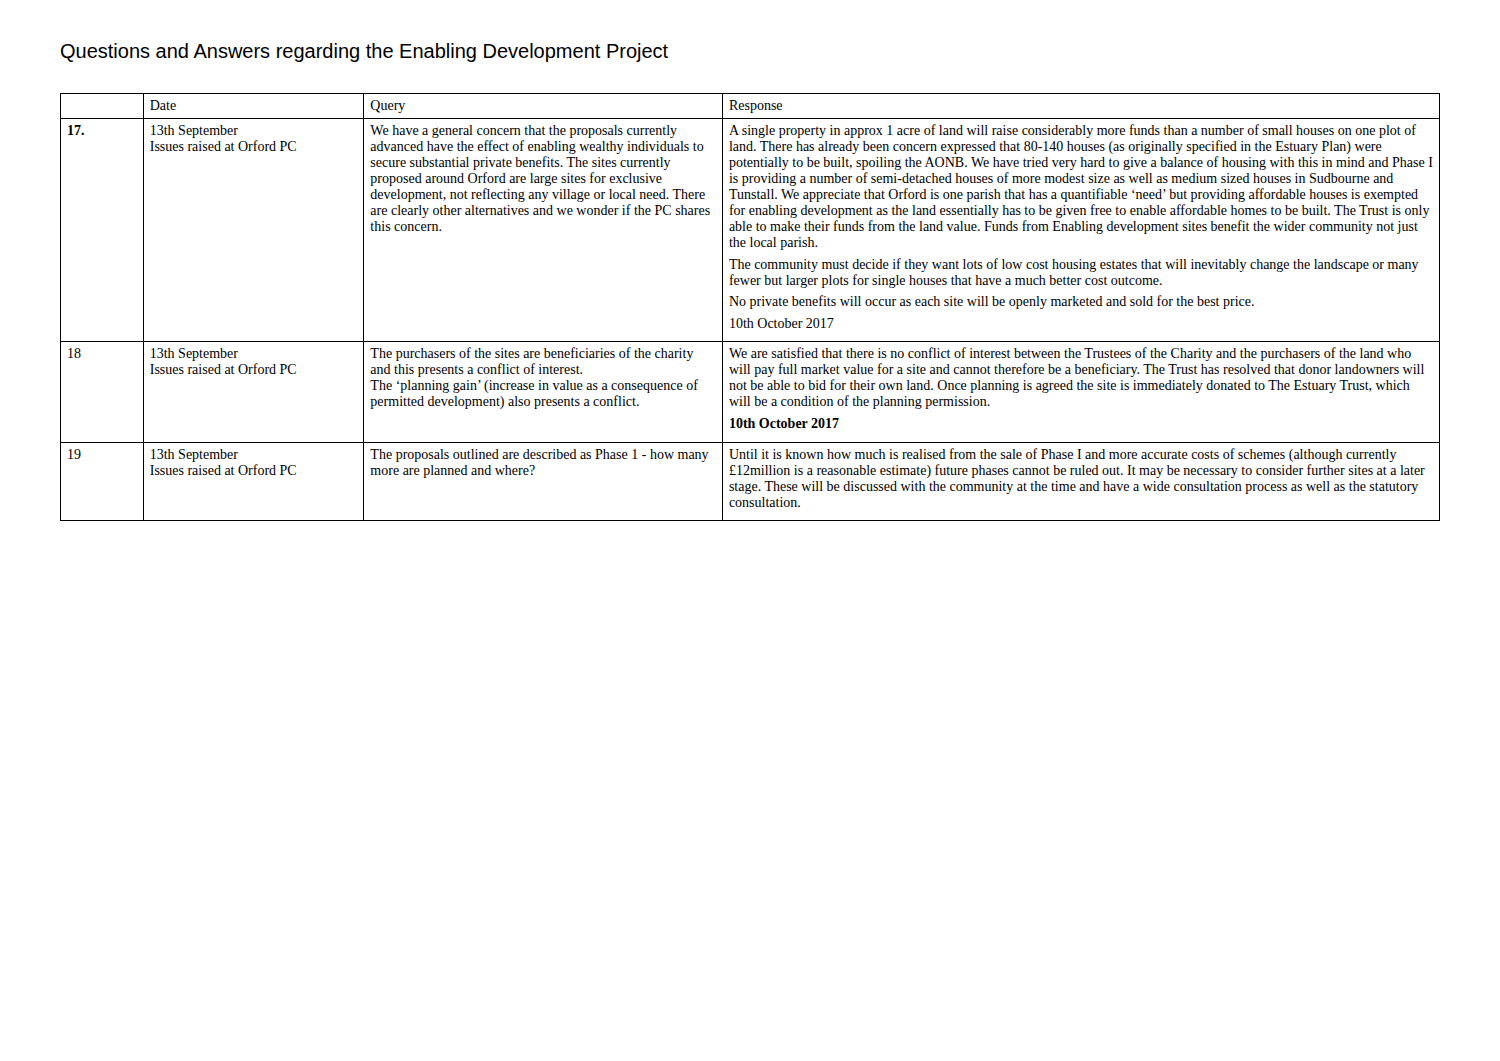Questions and Answers regarding the Enabling Development Project
| | Date | Query | Response |
| --- | --- | --- | --- |
| 17. | 13th September Issues raised at Orford PC | We have a general concern that the proposals currently advanced have the effect of enabling wealthy individuals to secure substantial private benefits. The sites currently proposed around Orford are large sites for exclusive development, not reflecting any village or local need. There are clearly other alternatives and we wonder if the PC shares this concern. | A single property in approx 1 acre of land will raise considerably more funds than a number of small houses on one plot of land. There has already been concern expressed that 80-140 houses (as originally specified in the Estuary Plan) were potentially to be built, spoiling the AONB. We have tried very hard to give a balance of housing with this in mind and Phase I is providing a number of semi-detached houses of more modest size as well as medium sized houses in Sudbourne and Tunstall. We appreciate that Orford is one parish that has a quantifiable ‘need’ but providing affordable houses is exempted for enabling development as the land essentially has to be given free to enable affordable homes to be built. The Trust is only able to make their funds from the land value. Funds from Enabling development sites benefit the wider community not just the local parish. The community must decide if they want lots of low cost housing estates that will inevitably change the landscape or many fewer but larger plots for single houses that have a much better cost outcome. No private benefits will occur as each site will be openly marketed and sold for the best price. 10th October 2017 |
| 18 | 13th September Issues raised at Orford PC | The purchasers of the sites are beneficiaries of the charity and this presents a conflict of interest. The ‘planning gain’ (increase in value as a consequence of permitted development) also presents a conflict. | We are satisfied that there is no conflict of interest between the Trustees of the Charity and the purchasers of the land who will pay full market value for a site and cannot therefore be a beneficiary. The Trust has resolved that donor landowners will not be able to bid for their own land. Once planning is agreed the site is immediately donated to The Estuary Trust, which will be a condition of the planning permission. 10th October 2017 |
| 19 | 13th September Issues raised at Orford PC | The proposals outlined are described as Phase 1 - how many more are planned and where? | Until it is known how much is realised from the sale of Phase I and more accurate costs of schemes (although currently £12million is a reasonable estimate) future phases cannot be ruled out. It may be necessary to consider further sites at a later stage. These will be discussed with the community at the time and have a wide consultation process as well as the statutory consultation. |